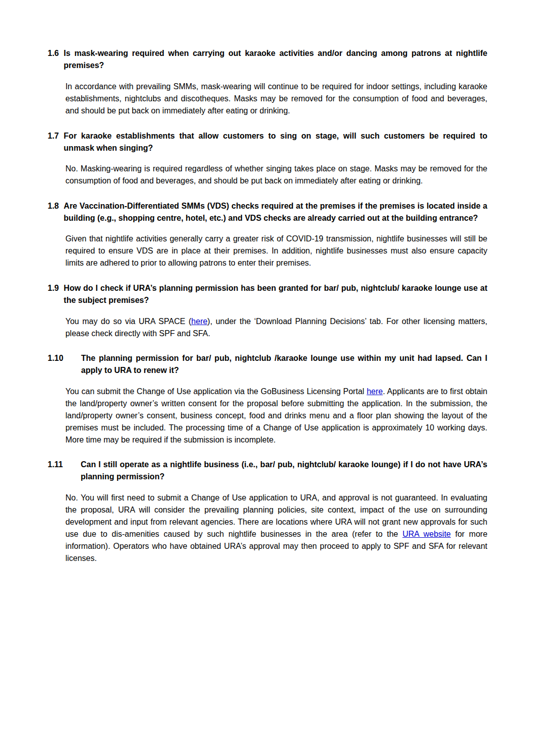1.6 Is mask-wearing required when carrying out karaoke activities and/or dancing among patrons at nightlife premises?
In accordance with prevailing SMMs, mask-wearing will continue to be required for indoor settings, including karaoke establishments, nightclubs and discotheques. Masks may be removed for the consumption of food and beverages, and should be put back on immediately after eating or drinking.
1.7 For karaoke establishments that allow customers to sing on stage, will such customers be required to unmask when singing?
No. Masking-wearing is required regardless of whether singing takes place on stage. Masks may be removed for the consumption of food and beverages, and should be put back on immediately after eating or drinking.
1.8 Are Vaccination-Differentiated SMMs (VDS) checks required at the premises if the premises is located inside a building (e.g., shopping centre, hotel, etc.) and VDS checks are already carried out at the building entrance?
Given that nightlife activities generally carry a greater risk of COVID-19 transmission, nightlife businesses will still be required to ensure VDS are in place at their premises. In addition, nightlife businesses must also ensure capacity limits are adhered to prior to allowing patrons to enter their premises.
1.9 How do I check if URA’s planning permission has been granted for bar/ pub, nightclub/ karaoke lounge use at the subject premises?
You may do so via URA SPACE (here), under the ‘Download Planning Decisions’ tab. For other licensing matters, please check directly with SPF and SFA.
1.10 The planning permission for bar/ pub, nightclub /karaoke lounge use within my unit had lapsed. Can I apply to URA to renew it?
You can submit the Change of Use application via the GoBusiness Licensing Portal here. Applicants are to first obtain the land/property owner’s written consent for the proposal before submitting the application. In the submission, the land/property owner’s consent, business concept, food and drinks menu and a floor plan showing the layout of the premises must be included. The processing time of a Change of Use application is approximately 10 working days. More time may be required if the submission is incomplete.
1.11 Can I still operate as a nightlife business (i.e., bar/ pub, nightclub/ karaoke lounge) if I do not have URA’s planning permission?
No. You will first need to submit a Change of Use application to URA, and approval is not guaranteed. In evaluating the proposal, URA will consider the prevailing planning policies, site context, impact of the use on surrounding development and input from relevant agencies. There are locations where URA will not grant new approvals for such use due to dis-amenities caused by such nightlife businesses in the area (refer to the URA website for more information). Operators who have obtained URA’s approval may then proceed to apply to SPF and SFA for relevant licenses.